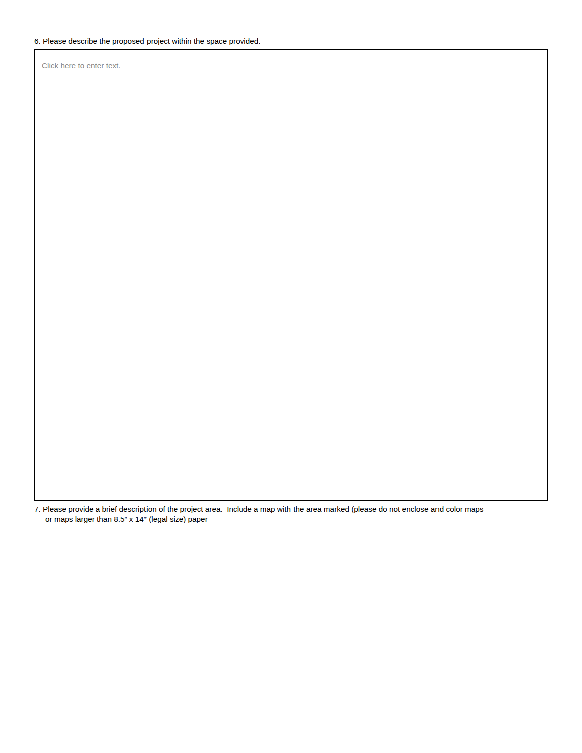6. Please describe the proposed project within the space provided.
Click here to enter text.
7. Please provide a brief description of the project area. Include a map with the area marked (please do not enclose and color maps or maps larger than 8.5” x 14” (legal size) paper